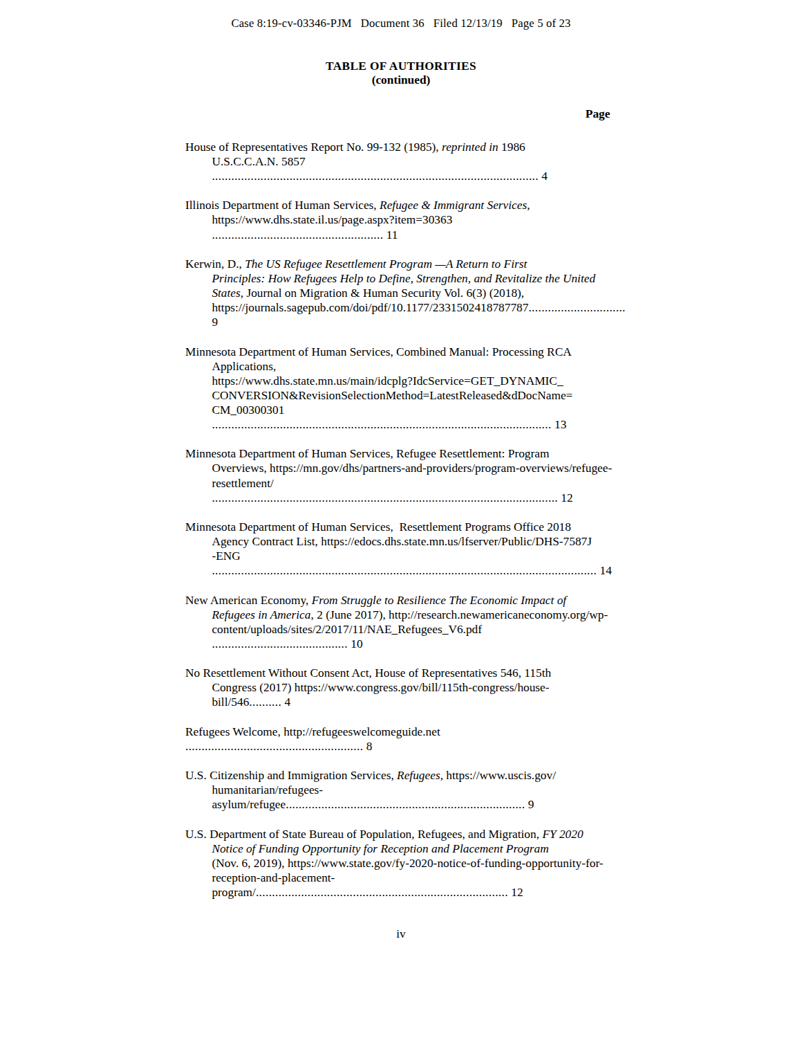Case 8:19-cv-03346-PJM Document 36 Filed 12/13/19 Page 5 of 23
TABLE OF AUTHORITIES
(continued)
Page
House of Representatives Report No. 99-132 (1985), reprinted in 1986
U.S.C.C.A.N. 5857 ..................................................................................................... 4
Illinois Department of Human Services, Refugee & Immigrant Services,
https://www.dhs.state.il.us/page.aspx?item=30363 ..................................................... 11
Kerwin, D., The US Refugee Resettlement Program —A Return to First
Principles: How Refugees Help to Define, Strengthen, and Revitalize the United
States, Journal on Migration & Human Security Vol. 6(3) (2018),
https://journals.sagepub.com/doi/pdf/10.1177/2331502418787787.............................. 9
Minnesota Department of Human Services, Combined Manual: Processing RCA
Applications,
https://www.dhs.state.mn.us/main/idcplg?IdcService=GET_DYNAMIC_
CONVERSION&RevisionSelectionMethod=LatestReleased&dDocName=
CM_00300301 ......................................................................................................... 13
Minnesota Department of Human Services, Refugee Resettlement: Program
Overviews, https://mn.gov/dhs/partners-and-providers/program-overviews/refugee-
resettlement/ ........................................................................................................... 12
Minnesota Department of Human Services, Resettlement Programs Office 2018
Agency Contract List, https://edocs.dhs.state.mn.us/lfserver/Public/DHS-7587J
-ENG ....................................................................................................................... 14
New American Economy, From Struggle to Resilience The Economic Impact of
Refugees in America, 2 (June 2017), http://research.newamericaneconomy.org/wp-
content/uploads/sites/2/2017/11/NAE_Refugees_V6.pdf .......................................... 10
No Resettlement Without Consent Act, House of Representatives 546, 115th
Congress (2017) https://www.congress.gov/bill/115th-congress/house-bill/546.......... 4
Refugees Welcome, http://refugeeswelcomeguide.net ....................................................... 8
U.S. Citizenship and Immigration Services, Refugees, https://www.uscis.gov/
humanitarian/refugees-asylum/refugee.......................................................................... 9
U.S. Department of State Bureau of Population, Refugees, and Migration, FY 2020
Notice of Funding Opportunity for Reception and Placement Program
(Nov. 6, 2019), https://www.state.gov/fy-2020-notice-of-funding-opportunity-for-
reception-and-placement-program/.............................................................................. 12
iv